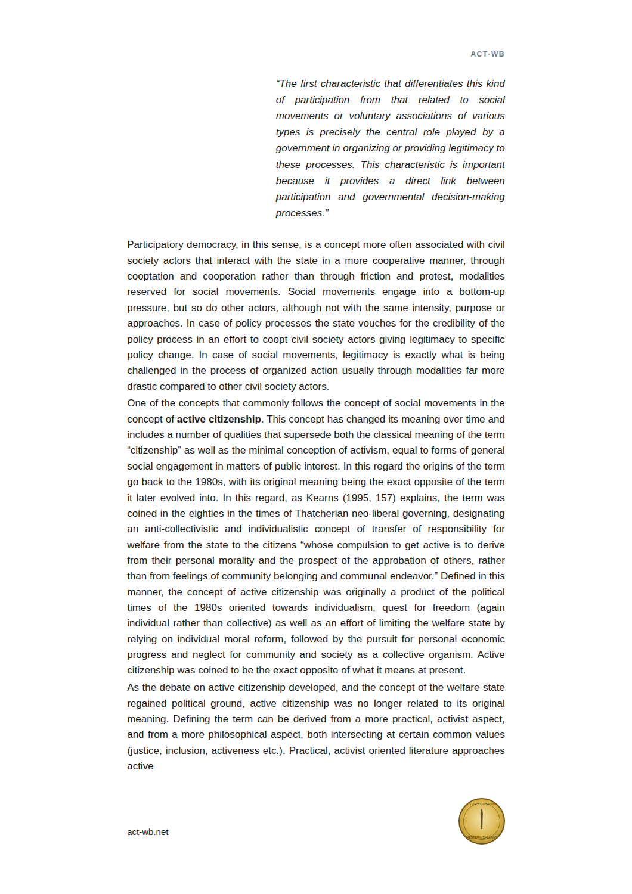ACT·WB
“The first characteristic that differentiates this kind of participation from that related to social movements or voluntary associations of various types is precisely the central role played by a government in organizing or providing legitimacy to these processes. This characteristic is important because it provides a direct link between participation and governmental decision-making processes.”
Participatory democracy, in this sense, is a concept more often associated with civil society actors that interact with the state in a more cooperative manner, through cooptation and cooperation rather than through friction and protest, modalities reserved for social movements. Social movements engage into a bottom-up pressure, but so do other actors, although not with the same intensity, purpose or approaches. In case of policy processes the state vouches for the credibility of the policy process in an effort to coopt civil society actors giving legitimacy to specific policy change. In case of social movements, legitimacy is exactly what is being challenged in the process of organized action usually through modalities far more drastic compared to other civil society actors.
One of the concepts that commonly follows the concept of social movements in the concept of active citizenship. This concept has changed its meaning over time and includes a number of qualities that supersede both the classical meaning of the term “citizenship” as well as the minimal conception of activism, equal to forms of general social engagement in matters of public interest. In this regard the origins of the term go back to the 1980s, with its original meaning being the exact opposite of the term it later evolved into. In this regard, as Kearns (1995, 157) explains, the term was coined in the eighties in the times of Thatcherian neo-liberal governing, designating an anti-collectivistic and individualistic concept of transfer of responsibility for welfare from the state to the citizens “whose compulsion to get active is to derive from their personal morality and the prospect of the approbation of others, rather than from feelings of community belonging and communal endeavor.” Defined in this manner, the concept of active citizenship was originally a product of the political times of the 1980s oriented towards individualism, quest for freedom (again individual rather than collective) as well as an effort of limiting the welfare state by relying on individual moral reform, followed by the pursuit for personal economic progress and neglect for community and society as a collective organism. Active citizenship was coined to be the exact opposite of what it means at present.
As the debate on active citizenship developed, and the concept of the welfare state regained political ground, active citizenship was no longer related to its original meaning. Defining the term can be derived from a more practical, activist aspect, and from a more philosophical aspect, both intersecting at certain common values (justice, inclusion, activeness etc.). Practical, activist oriented literature approaches active
act-wb.net
ACTIVE CITIZENSHIP WESTERN BALKANS